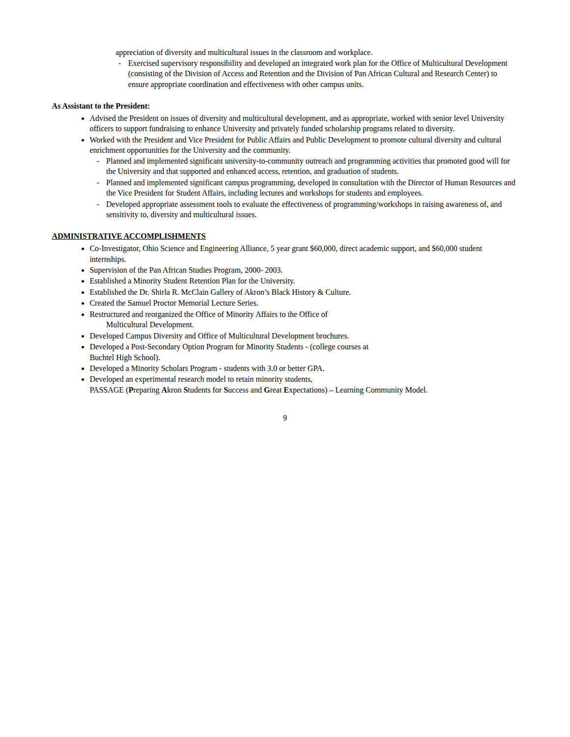appreciation of diversity and multicultural issues in the classroom and workplace.
Exercised supervisory responsibility and developed an integrated work plan for the Office of Multicultural Development (consisting of the Division of Access and Retention and the Division of Pan African Cultural and Research Center) to ensure appropriate coordination and effectiveness with other campus units.
As Assistant to the President:
Advised the President on issues of diversity and multicultural development, and as appropriate, worked with senior level University officers to support fundraising to enhance University and privately funded scholarship programs related to diversity.
Worked with the President and Vice President for Public Affairs and Public Development to promote cultural diversity and cultural enrichment opportunities for the University and the community.
Planned and implemented significant university-to-community outreach and programming activities that promoted good will for the University and that supported and enhanced access, retention, and graduation of students.
Planned and implemented significant campus programming, developed in consultation with the Director of Human Resources and the Vice President for Student Affairs, including lectures and workshops for students and employees.
Developed appropriate assessment tools to evaluate the effectiveness of programming/workshops in raising awareness of, and sensitivity to, diversity and multicultural issues.
ADMINISTRATIVE ACCOMPLISHMENTS
Co-Investigator, Ohio Science and Engineering Alliance, 5 year grant $60,000, direct academic support, and $60,000 student internships.
Supervision of the Pan African Studies Program, 2000- 2003.
Established a Minority Student Retention Plan for the University.
Established the Dr. Shirla R. McClain Gallery of Akron’s Black History & Culture.
Created the Samuel Proctor Memorial Lecture Series.
Restructured and reorganized the Office of Minority Affairs to the Office of
Multicultural Development.
Developed Campus Diversity and Office of Multicultural Development brochures.
Developed a Post-Secondary Option Program for Minority Students - (college courses at
Buchtel High School).
Developed a Minority Scholars Program - students with 3.0 or better GPA.
Developed an experimental research model to retain minority students,
PASSAGE (Preparing Akron Students for Success and Great Expectations) – Learning Community Model.
9